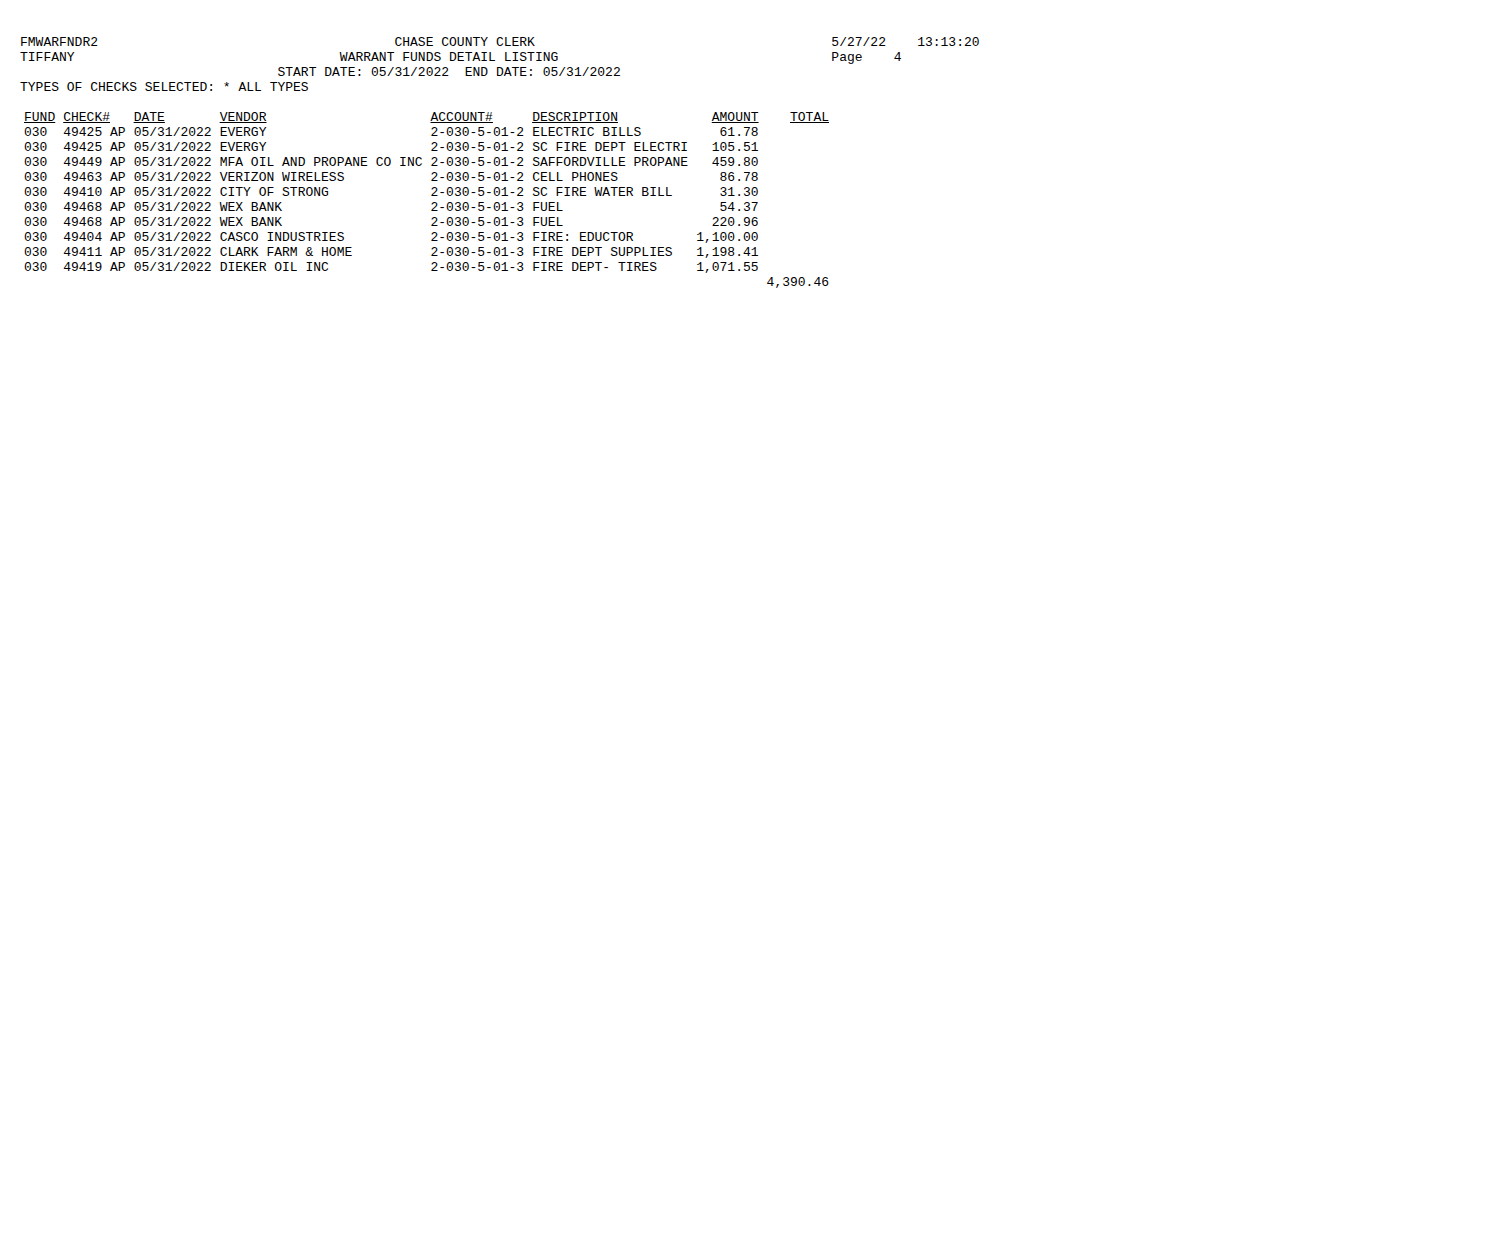FMWARFNDR2 CHASE COUNTY CLERK 5/27/22 13:13:20 TIFFANY WARRANT FUNDS DETAIL LISTING Page 4 START DATE: 05/31/2022 END DATE: 05/31/2022 TYPES OF CHECKS SELECTED: * ALL TYPES
| FUND | CHECK# | DATE | VENDOR | ACCOUNT# | DESCRIPTION | AMOUNT | TOTAL |
| --- | --- | --- | --- | --- | --- | --- | --- |
| 030 | 49425 AP | 05/31/2022 | EVERGY | 2-030-5-01-2 | ELECTRIC BILLS | 61.78 | |
| 030 | 49425 AP | 05/31/2022 | EVERGY | 2-030-5-01-2 | SC FIRE DEPT ELECTRI | 105.51 | |
| 030 | 49449 AP | 05/31/2022 | MFA OIL AND PROPANE CO INC | 2-030-5-01-2 | SAFFORDVILLE PROPANE | 459.80 | |
| 030 | 49463 AP | 05/31/2022 | VERIZON WIRELESS | 2-030-5-01-2 | CELL PHONES | 86.78 | |
| 030 | 49410 AP | 05/31/2022 | CITY OF STRONG | 2-030-5-01-2 | SC FIRE WATER BILL | 31.30 | |
| 030 | 49468 AP | 05/31/2022 | WEX BANK | 2-030-5-01-3 | FUEL | 54.37 | |
| 030 | 49468 AP | 05/31/2022 | WEX BANK | 2-030-5-01-3 | FUEL | 220.96 | |
| 030 | 49404 AP | 05/31/2022 | CASCO INDUSTRIES | 2-030-5-01-3 | FIRE: EDUCTOR | 1,100.00 | |
| 030 | 49411 AP | 05/31/2022 | CLARK FARM & HOME | 2-030-5-01-3 | FIRE DEPT SUPPLIES | 1,198.41 | |
| 030 | 49419 AP | 05/31/2022 | DIEKER OIL INC | 2-030-5-01-3 | FIRE DEPT- TIRES | 1,071.55 | |
| | | | | | | | 4,390.46 |